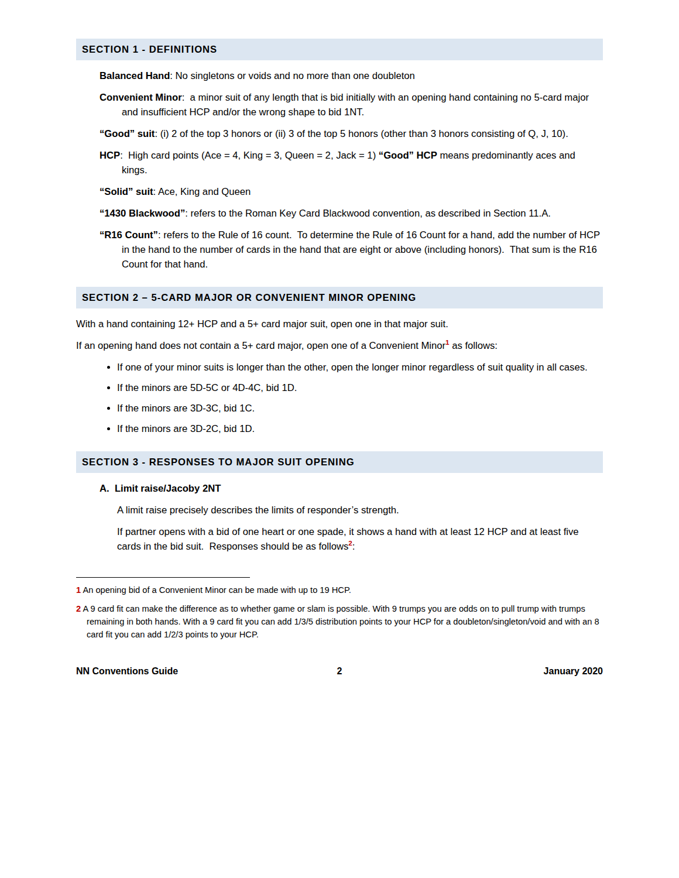SECTION 1 - DEFINITIONS
Balanced Hand: No singletons or voids and no more than one doubleton
Convenient Minor: a minor suit of any length that is bid initially with an opening hand containing no 5-card major and insufficient HCP and/or the wrong shape to bid 1NT.
“Good” suit: (i) 2 of the top 3 honors or (ii) 3 of the top 5 honors (other than 3 honors consisting of Q, J, 10).
HCP: High card points (Ace = 4, King = 3, Queen = 2, Jack = 1) “Good” HCP means predominantly aces and kings.
“Solid” suit: Ace, King and Queen
“1430 Blackwood”: refers to the Roman Key Card Blackwood convention, as described in Section 11.A.
“R16 Count”: refers to the Rule of 16 count. To determine the Rule of 16 Count for a hand, add the number of HCP in the hand to the number of cards in the hand that are eight or above (including honors). That sum is the R16 Count for that hand.
SECTION 2 – 5-CARD MAJOR OR CONVENIENT MINOR OPENING
With a hand containing 12+ HCP and a 5+ card major suit, open one in that major suit.
If an opening hand does not contain a 5+ card major, open one of a Convenient Minor1 as follows:
If one of your minor suits is longer than the other, open the longer minor regardless of suit quality in all cases.
If the minors are 5D-5C or 4D-4C, bid 1D.
If the minors are 3D-3C, bid 1C.
If the minors are 3D-2C, bid 1D.
SECTION 3 - RESPONSES TO MAJOR SUIT OPENING
A. Limit raise/Jacoby 2NT
A limit raise precisely describes the limits of responder’s strength.
If partner opens with a bid of one heart or one spade, it shows a hand with at least 12 HCP and at least five cards in the bid suit. Responses should be as follows2:
1 An opening bid of a Convenient Minor can be made with up to 19 HCP.
2 A 9 card fit can make the difference as to whether game or slam is possible. With 9 trumps you are odds on to pull trump with trumps remaining in both hands. With a 9 card fit you can add 1/3/5 distribution points to your HCP for a doubleton/singleton/void and with an 8 card fit you can add 1/2/3 points to your HCP.
NN Conventions Guide 2 January 2020